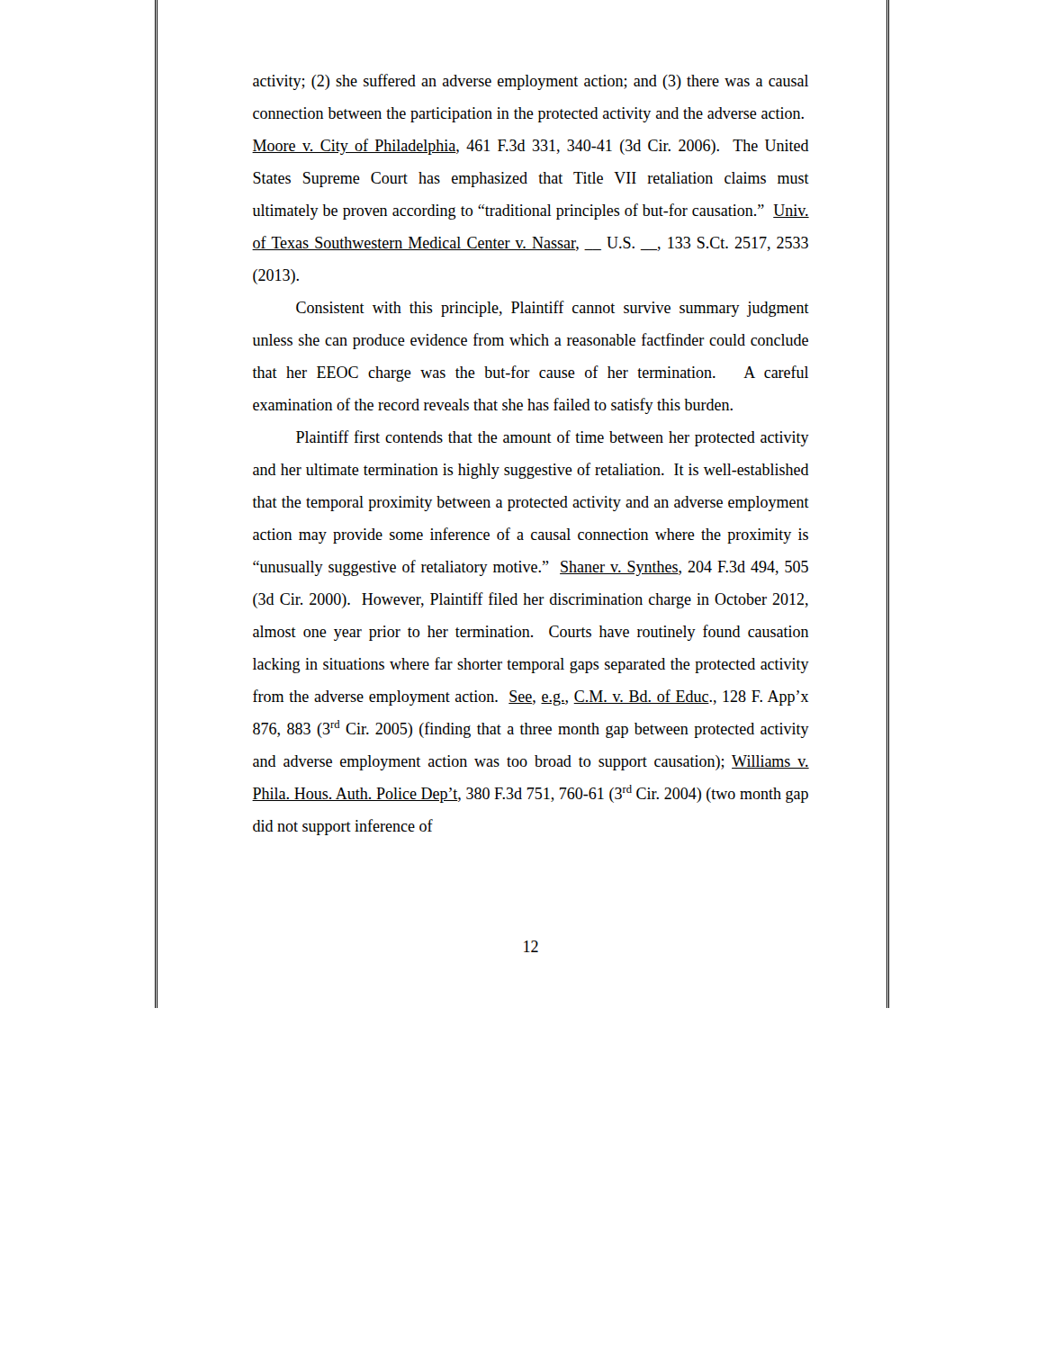activity; (2) she suffered an adverse employment action; and (3) there was a causal connection between the participation in the protected activity and the adverse action. Moore v. City of Philadelphia, 461 F.3d 331, 340-41 (3d Cir. 2006). The United States Supreme Court has emphasized that Title VII retaliation claims must ultimately be proven according to “traditional principles of but-for causation.” Univ. of Texas Southwestern Medical Center v. Nassar, __ U.S. __, 133 S.Ct. 2517, 2533 (2013).
Consistent with this principle, Plaintiff cannot survive summary judgment unless she can produce evidence from which a reasonable factfinder could conclude that her EEOC charge was the but-for cause of her termination. A careful examination of the record reveals that she has failed to satisfy this burden.
Plaintiff first contends that the amount of time between her protected activity and her ultimate termination is highly suggestive of retaliation. It is well-established that the temporal proximity between a protected activity and an adverse employment action may provide some inference of a causal connection where the proximity is “unusually suggestive of retaliatory motive.” Shaner v. Synthes, 204 F.3d 494, 505 (3d Cir. 2000). However, Plaintiff filed her discrimination charge in October 2012, almost one year prior to her termination. Courts have routinely found causation lacking in situations where far shorter temporal gaps separated the protected activity from the adverse employment action. See, e.g., C.M. v. Bd. of Educ., 128 F. App’x 876, 883 (3rd Cir. 2005) (finding that a three month gap between protected activity and adverse employment action was too broad to support causation); Williams v. Phila. Hous. Auth. Police Dep’t, 380 F.3d 751, 760-61 (3rd Cir. 2004) (two month gap did not support inference of
12